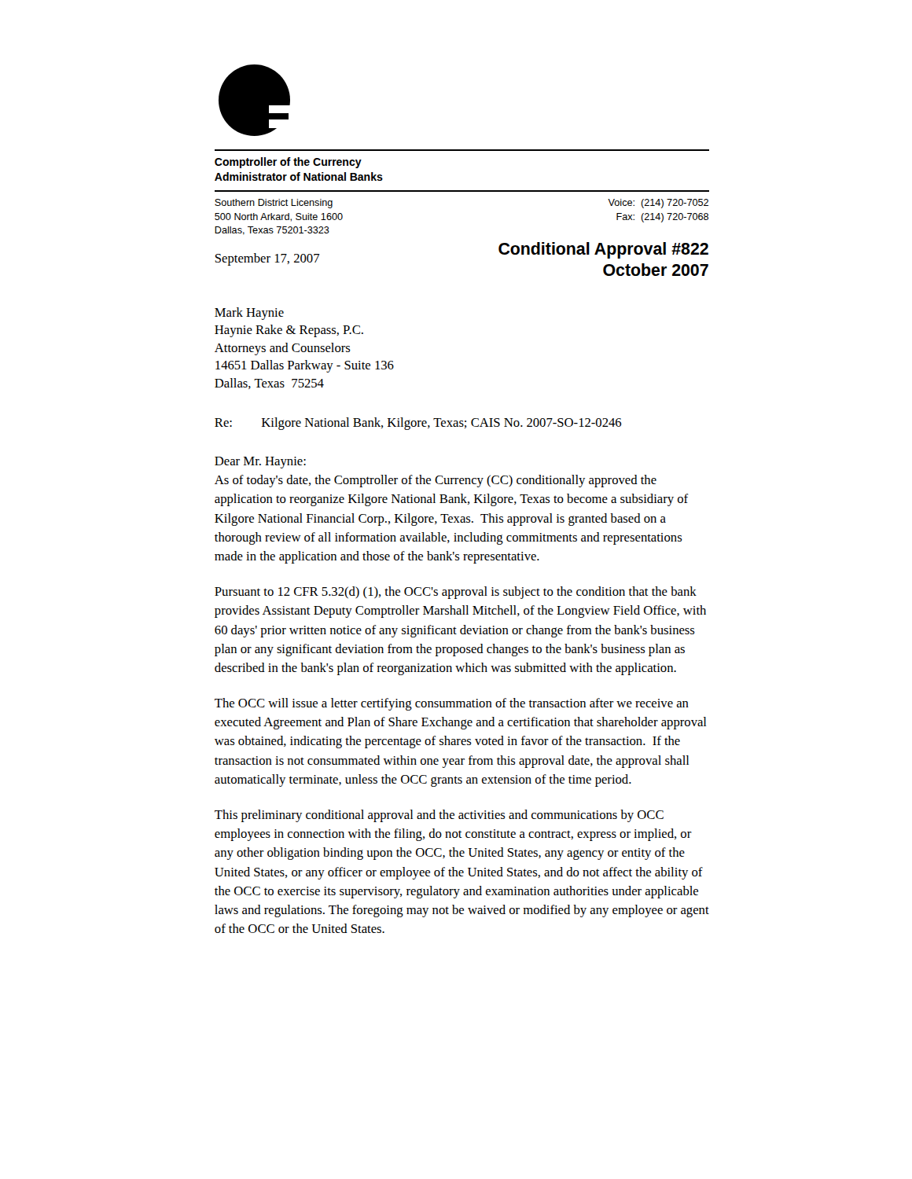Comptroller of the Currency
Administrator of National Banks
Voice: (214) 720-7052
Fax: (214) 720-7068
Southern District Licensing
500 North Arkard, Suite 1600
Dallas, Texas 75201-3323
Conditional Approval #822
October 2007
September 17, 2007
Mark Haynie
Haynie Rake & Repass, P.C.
Attorneys and Counselors
14651 Dallas Parkway - Suite 136
Dallas, Texas 75254
Re: Kilgore National Bank, Kilgore, Texas; CAIS No. 2007-SO-12-0246
Dear Mr. Haynie:
As of today's date, the Comptroller of the Currency (CC) conditionally approved the application to reorganize Kilgore National Bank, Kilgore, Texas to become a subsidiary of Kilgore National Financial Corp., Kilgore, Texas. This approval is granted based on a thorough review of all information available, including commitments and representations made in the application and those of the bank's representative.
Pursuant to 12 CFR 5.32(d) (1), the OCC's approval is subject to the condition that the bank provides Assistant Deputy Comptroller Marshall Mitchell, of the Longview Field Office, with 60 days' prior written notice of any significant deviation or change from the bank's business plan or any significant deviation from the proposed changes to the bank's business plan as described in the bank's plan of reorganization which was submitted with the application.
The OCC will issue a letter certifying consummation of the transaction after we receive an executed Agreement and Plan of Share Exchange and a certification that shareholder approval was obtained, indicating the percentage of shares voted in favor of the transaction. If the transaction is not consummated within one year from this approval date, the approval shall automatically terminate, unless the OCC grants an extension of the time period.
This preliminary conditional approval and the activities and communications by OCC employees in connection with the filing, do not constitute a contract, express or implied, or any other obligation binding upon the OCC, the United States, any agency or entity of the United States, or any officer or employee of the United States, and do not affect the ability of the OCC to exercise its supervisory, regulatory and examination authorities under applicable laws and regulations. The foregoing may not be waived or modified by any employee or agent of the OCC or the United States.